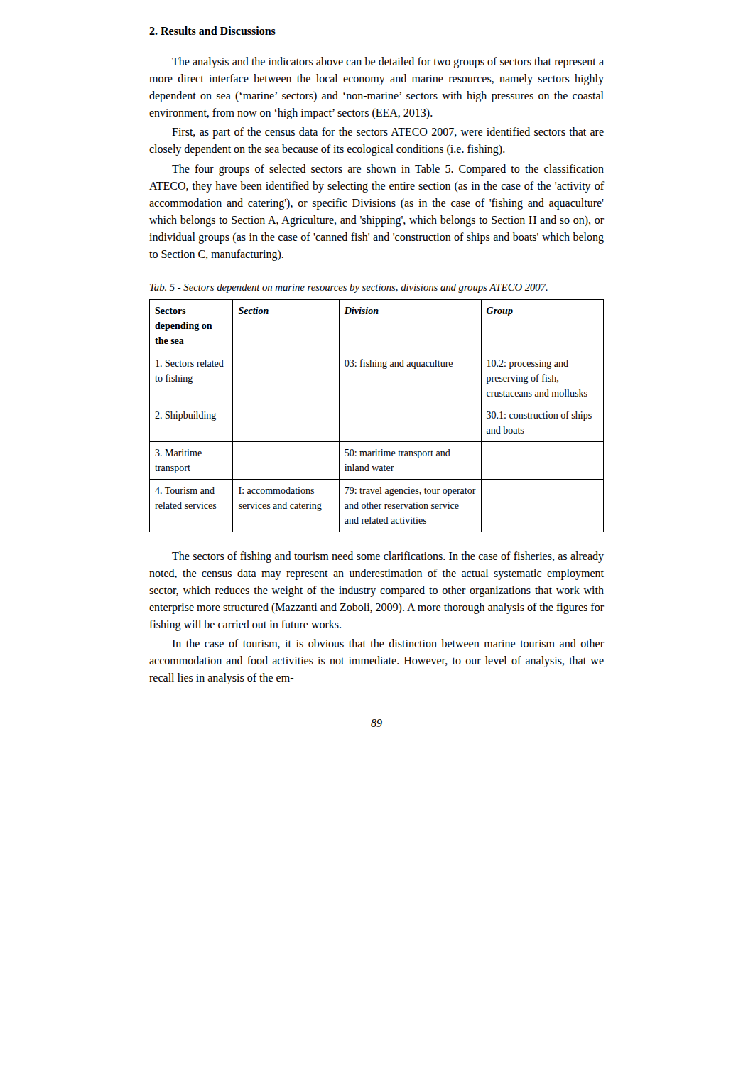2. Results and Discussions
The analysis and the indicators above can be detailed for two groups of sectors that represent a more direct interface between the local economy and marine resources, namely sectors highly dependent on sea (‘marine’ sectors) and ‘non-marine’ sectors with high pressures on the coastal environment, from now on ‘high impact’ sectors (EEA, 2013).
First, as part of the census data for the sectors ATECO 2007, were identified sectors that are closely dependent on the sea because of its ecological conditions (i.e. fishing).
The four groups of selected sectors are shown in Table 5. Compared to the classification ATECO, they have been identified by selecting the entire section (as in the case of the 'activity of accommodation and catering'), or specific Divisions (as in the case of 'fishing and aquaculture' which belongs to Section A, Agriculture, and 'shipping', which belongs to Section H and so on), or individual groups (as in the case of 'canned fish' and 'construction of ships and boats' which belong to Section C, manufacturing).
Tab. 5 - Sectors dependent on marine resources by sections, divisions and groups ATECO 2007.
| Sectors depending on the sea | Section | Division | Group |
| --- | --- | --- | --- |
| 1. Sectors related to fishing | | 03: fishing and aquaculture | 10.2: processing and preserving of fish, crustaceans and mollusks |
| 2. Shipbuilding | | | 30.1: construction of ships and boats |
| 3. Maritime transport | | 50: maritime transport and inland water | |
| 4. Tourism and related services | I: accommodations services and catering | 79: travel agencies, tour operator and other reservation service and related activities | |
The sectors of fishing and tourism need some clarifications. In the case of fisheries, as already noted, the census data may represent an underestimation of the actual systematic employment sector, which reduces the weight of the industry compared to other organizations that work with enterprise more structured (Mazzanti and Zoboli, 2009). A more thorough analysis of the figures for fishing will be carried out in future works.
In the case of tourism, it is obvious that the distinction between marine tourism and other accommodation and food activities is not immediate. However, to our level of analysis, that we recall lies in analysis of the em-
89